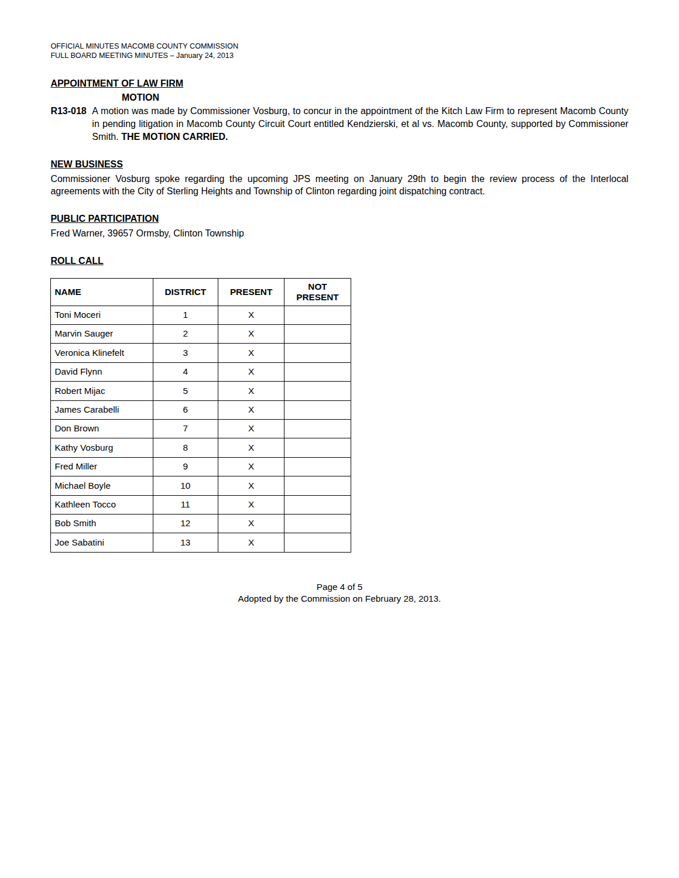OFFICIAL MINUTES MACOMB COUNTY COMMISSION
FULL BOARD MEETING MINUTES – January 24, 2013
APPOINTMENT OF LAW FIRM
MOTION
R13-018
A motion was made by Commissioner Vosburg, to concur in the appointment of the Kitch Law Firm to represent Macomb County in pending litigation in Macomb County Circuit Court entitled Kendzierski, et al vs. Macomb County, supported by Commissioner Smith. THE MOTION CARRIED.
NEW BUSINESS
Commissioner Vosburg spoke regarding the upcoming JPS meeting on January 29th to begin the review process of the Interlocal agreements with the City of Sterling Heights and Township of Clinton regarding joint dispatching contract.
PUBLIC PARTICIPATION
Fred Warner, 39657 Ormsby, Clinton Township
ROLL CALL
| NAME | DISTRICT | PRESENT | NOT PRESENT |
| --- | --- | --- | --- |
| Toni Moceri | 1 | X | |
| Marvin Sauger | 2 | X | |
| Veronica Klinefelt | 3 | X | |
| David Flynn | 4 | X | |
| Robert Mijac | 5 | X | |
| James Carabelli | 6 | X | |
| Don Brown | 7 | X | |
| Kathy Vosburg | 8 | X | |
| Fred Miller | 9 | X | |
| Michael Boyle | 10 | X | |
| Kathleen Tocco | 11 | X | |
| Bob Smith | 12 | X | |
| Joe Sabatini | 13 | X | |
Page 4 of 5
Adopted by the Commission on February 28, 2013.